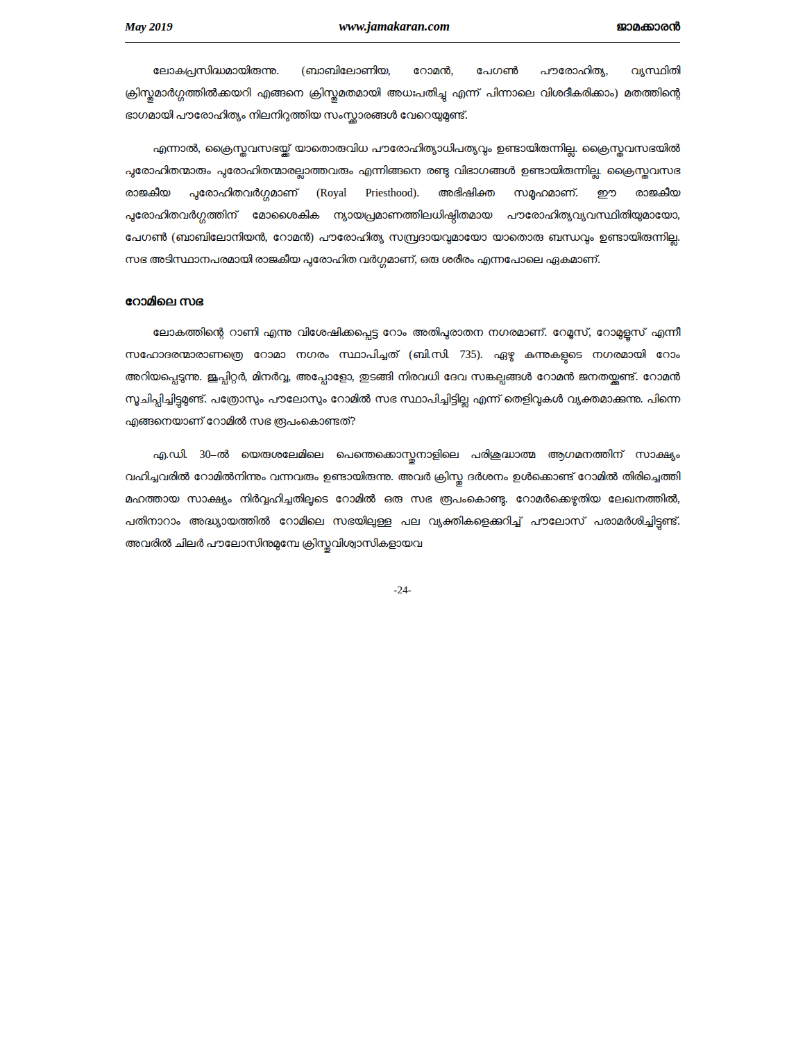May 2019 www.jamakaran.com ജാമക്കാരൻ
ലോകപ്രസിദ്ധമായിരുന്നു. (ബാബിലോണിയ, റോമൻ, പേഗൺ പൗരോഹിത്യ, വ്യസ്ഥിതി ക്രിസ്തുമാർഗ്ഗത്തിൽക്കയറി എങ്ങനെ ക്രിസ്തുമതമായി അധഃപതിച്ചു എന്ന് പിന്നാലെ വിശദീകരിക്കാം) മതത്തിന്റെ ഭാഗമായി പൗരോഹിത്യം നിലനിറുത്തിയ സംസ്ക്കാരങ്ങൾ വേറെയുമുണ്ട്.
എന്നാൽ, ക്രൈസ്തവസഭയ്ക്ക് യാതൊരുവിധ പൗരോഹിത്യാധിപത്യവും ഉണ്ടായിരുന്നില്ല. ക്രൈസ്തവസഭയിൽ പുരോഹിതന്മാരും പുരോഹിതന്മാരല്ലാത്തവരും എന്നിങ്ങനെ രണ്ടു വിഭാഗങ്ങൾ ഉണ്ടായിരുന്നില്ല. ക്രൈസ്തവസഭ രാജകീയ പുരോഹിതവർഗ്ഗമാണ് (Royal Priesthood). അഭിഷിക്ത സമൂഹമാണ്. ഈ രാജകീയ പുരോഹിതവർഗ്ഗത്തിന് മോശൈകിക ന്യായപ്രമാണത്തിലധിഷ്ഠിതമായ പൗരോഹിത്യവ്യവസ്ഥിതിയുമായോ, പേഗൺ (ബാബിലോനിയൻ, റോമൻ) പൗരോഹിത്യ സമ്പ്രദായവുമായോ യാതൊരു ബന്ധവും ഉണ്ടായിരുന്നില്ല. സഭ അടിസ്ഥാനപരമായി രാജകീയ പുരോഹിത വർഗ്ഗമാണ്, ഒരു ശരീരം എന്നപോലെ ഏകമാണ്.
റോമിലെ സഭ
ലോകത്തിന്റെ റാണി എന്നു വിശേഷിക്കപ്പെട്ട റോം അതിപുരാതന നഗരമാണ്. റേമൂസ്, റോമുളൂസ് എന്നീ സഹോദരന്മാരാണത്രെ റോമാ നഗരം സ്ഥാപിച്ചത് (ബി.സി. 735). ഏഴു കുന്നുകളുടെ നഗരമായി റോം അറിയപ്പെടുന്നു. ജൂപ്പിറ്റർ, മിനർവ്വ, അപ്പോളോ, തുടങ്ങി നിരവധി ദേവ സങ്കല്പങ്ങൾ റോമൻ ജനതയ്ക്കുണ്ട്. റോമൻ സൂചിപ്പിച്ചിട്ടുമുണ്ട്. പത്രോസും പൗലോസും റോമിൽ സഭ സ്ഥാപിച്ചിട്ടില്ല എന്ന് തെളിവുകൾ വ്യക്തമാക്കുന്നു. പിന്നെ എങ്ങനെയാണ് റോമിൽ സഭ രൂപംകൊണ്ടത്?
എ.ഡി. 30–ൽ യെരുശലേമിലെ പെന്തെക്കൊസ്തുനാളിലെ പരിശുദ്ധാത്മ ആഗമനത്തിന് സാക്ഷ്യം വഹിച്ചവരിൽ റോമിൽനിന്നും വന്നവരും ഉണ്ടായിരുന്നു. അവർ ക്രിസ്തു ദർശനം ഉൾക്കൊണ്ട് റോമിൽ തിരിച്ചെത്തി മഹത്തായ സാക്ഷ്യം നിർവ്വഹിച്ചതിലൂടെ റോമിൽ ഒരു സഭ രൂപംകൊണ്ടു. റോമർക്കെഴുതിയ ലേഖനത്തിൽ, പതിനാറാം അദ്ധ്യായത്തിൽ റോമിലെ സഭയിലുള്ള പല വ്യക്തികളെക്കുറിച്ച് പൗലോസ് പരാമർശിച്ചിട്ടുണ്ട്. അവരിൽ ചിലർ പൗലോസിനുമുമ്പേ ക്രിസ്തുവിശ്വാസികളായവ
-24-